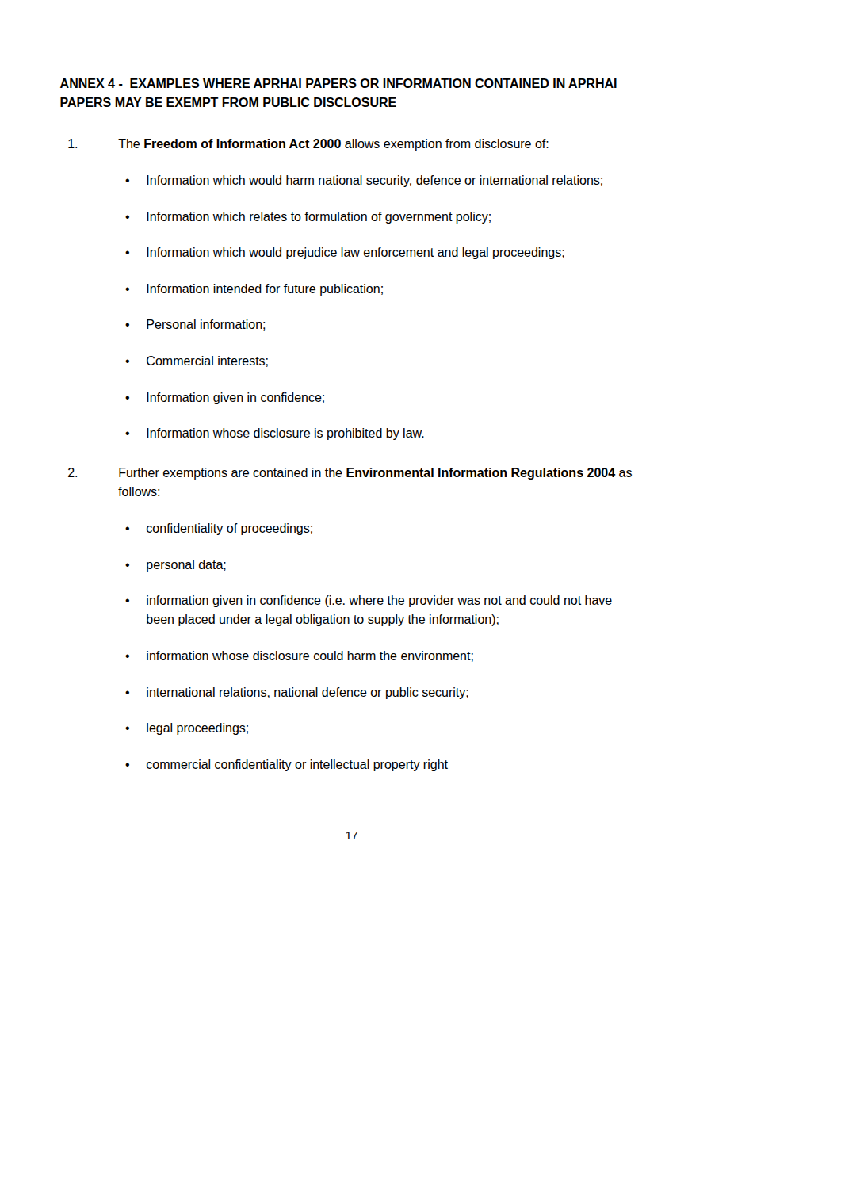ANNEX 4 - EXAMPLES WHERE APRHAI PAPERS OR INFORMATION CONTAINED IN APRHAI PAPERS MAY BE EXEMPT FROM PUBLIC DISCLOSURE
1.
The Freedom of Information Act 2000 allows exemption from disclosure of:
Information which would harm national security, defence or international relations;
Information which relates to formulation of government policy;
Information which would prejudice law enforcement and legal proceedings;
Information intended for future publication;
Personal information;
Commercial interests;
Information given in confidence;
Information whose disclosure is prohibited by law.
2.
Further exemptions are contained in the Environmental Information Regulations 2004 as follows:
confidentiality of proceedings;
personal data;
information given in confidence (i.e. where the provider was not and could not have been placed under a legal obligation to supply the information);
information whose disclosure could harm the environment;
international relations, national defence or public security;
legal proceedings;
commercial confidentiality or intellectual property right
17